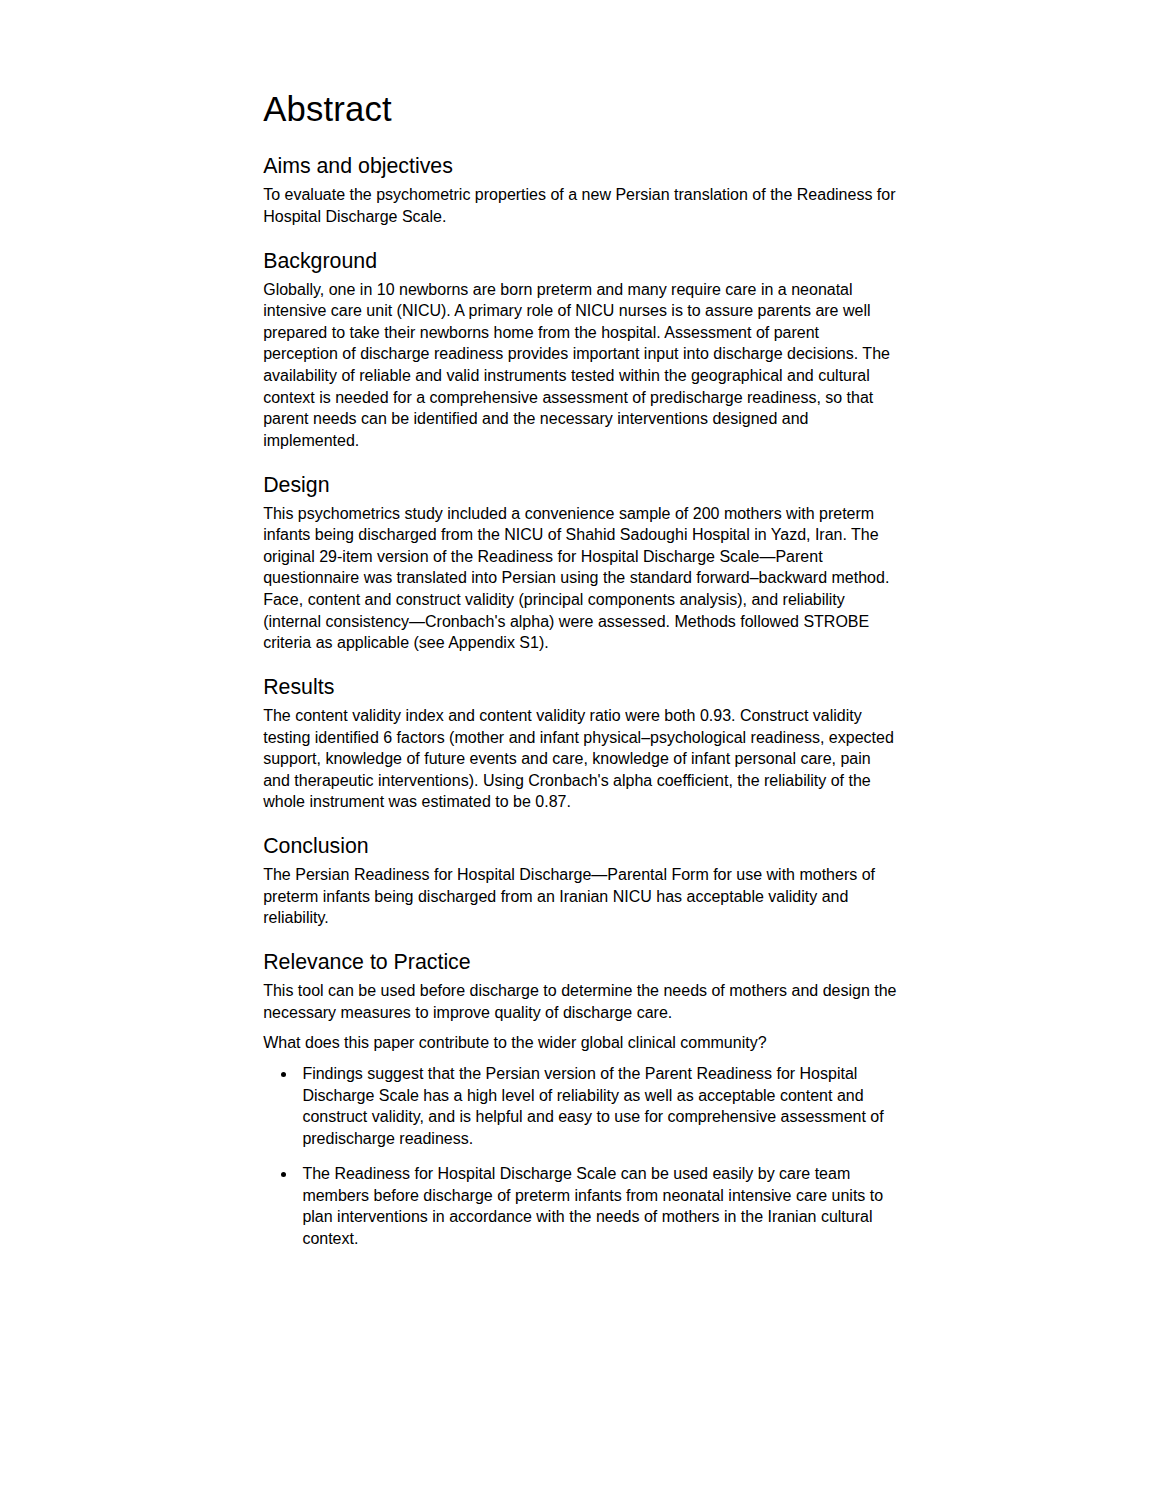Abstract
Aims and objectives
To evaluate the psychometric properties of a new Persian translation of the Readiness for Hospital Discharge Scale.
Background
Globally, one in 10 newborns are born preterm and many require care in a neonatal intensive care unit (NICU). A primary role of NICU nurses is to assure parents are well prepared to take their newborns home from the hospital. Assessment of parent perception of discharge readiness provides important input into discharge decisions. The availability of reliable and valid instruments tested within the geographical and cultural context is needed for a comprehensive assessment of predischarge readiness, so that parent needs can be identified and the necessary interventions designed and implemented.
Design
This psychometrics study included a convenience sample of 200 mothers with preterm infants being discharged from the NICU of Shahid Sadoughi Hospital in Yazd, Iran. The original 29-item version of the Readiness for Hospital Discharge Scale—Parent questionnaire was translated into Persian using the standard forward–backward method. Face, content and construct validity (principal components analysis), and reliability (internal consistency—Cronbach's alpha) were assessed. Methods followed STROBE criteria as applicable (see Appendix S1).
Results
The content validity index and content validity ratio were both 0.93. Construct validity testing identified 6 factors (mother and infant physical–psychological readiness, expected support, knowledge of future events and care, knowledge of infant personal care, pain and therapeutic interventions). Using Cronbach's alpha coefficient, the reliability of the whole instrument was estimated to be 0.87.
Conclusion
The Persian Readiness for Hospital Discharge—Parental Form for use with mothers of preterm infants being discharged from an Iranian NICU has acceptable validity and reliability.
Relevance to Practice
This tool can be used before discharge to determine the needs of mothers and design the necessary measures to improve quality of discharge care.
What does this paper contribute to the wider global clinical community?
Findings suggest that the Persian version of the Parent Readiness for Hospital Discharge Scale has a high level of reliability as well as acceptable content and construct validity, and is helpful and easy to use for comprehensive assessment of predischarge readiness.
The Readiness for Hospital Discharge Scale can be used easily by care team members before discharge of preterm infants from neonatal intensive care units to plan interventions in accordance with the needs of mothers in the Iranian cultural context.